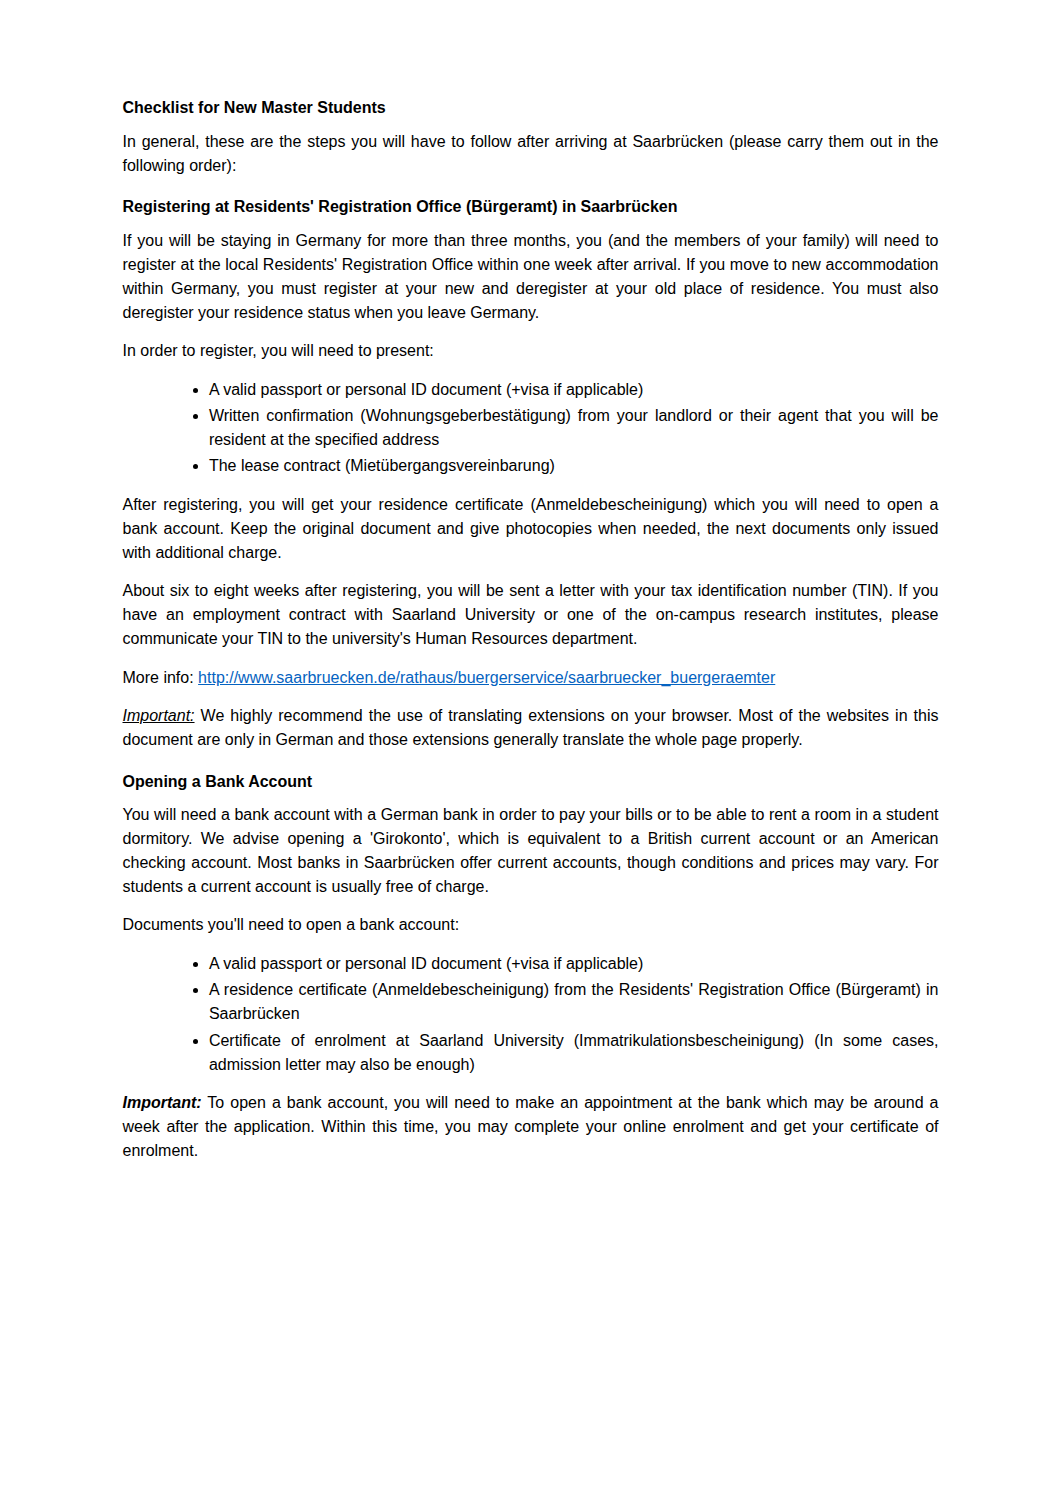Checklist for New Master Students
In general, these are the steps you will have to follow after arriving at Saarbrücken (please carry them out in the following order):
Registering at Residents' Registration Office (Bürgeramt) in Saarbrücken
If you will be staying in Germany for more than three months, you (and the members of your family) will need to register at the local Residents' Registration Office within one week after arrival. If you move to new accommodation within Germany, you must register at your new and deregister at your old place of residence. You must also deregister your residence status when you leave Germany.
In order to register, you will need to present:
A valid passport or personal ID document (+visa if applicable)
Written confirmation (Wohnungsgeberbestätigung) from your landlord or their agent that you will be resident at the specified address
The lease contract (Mietübergangsvereinbarung)
After registering, you will get your residence certificate (Anmeldebescheinigung) which you will need to open a bank account. Keep the original document and give photocopies when needed, the next documents only issued with additional charge.
About six to eight weeks after registering, you will be sent a letter with your tax identification number (TIN). If you have an employment contract with Saarland University or one of the on-campus research institutes, please communicate your TIN to the university's Human Resources department.
More info: http://www.saarbruecken.de/rathaus/buergerservice/saarbruecker_buergeraemter
Important: We highly recommend the use of translating extensions on your browser. Most of the websites in this document are only in German and those extensions generally translate the whole page properly.
Opening a Bank Account
You will need a bank account with a German bank in order to pay your bills or to be able to rent a room in a student dormitory. We advise opening a 'Girokonto', which is equivalent to a British current account or an American checking account. Most banks in Saarbrücken offer current accounts, though conditions and prices may vary. For students a current account is usually free of charge.
Documents you'll need to open a bank account:
A valid passport or personal ID document (+visa if applicable)
A residence certificate (Anmeldebescheinigung) from the Residents' Registration Office (Bürgeramt) in Saarbrücken
Certificate of enrolment at Saarland University (Immatrikulationsbescheinigung) (In some cases, admission letter may also be enough)
Important: To open a bank account, you will need to make an appointment at the bank which may be around a week after the application. Within this time, you may complete your online enrolment and get your certificate of enrolment.